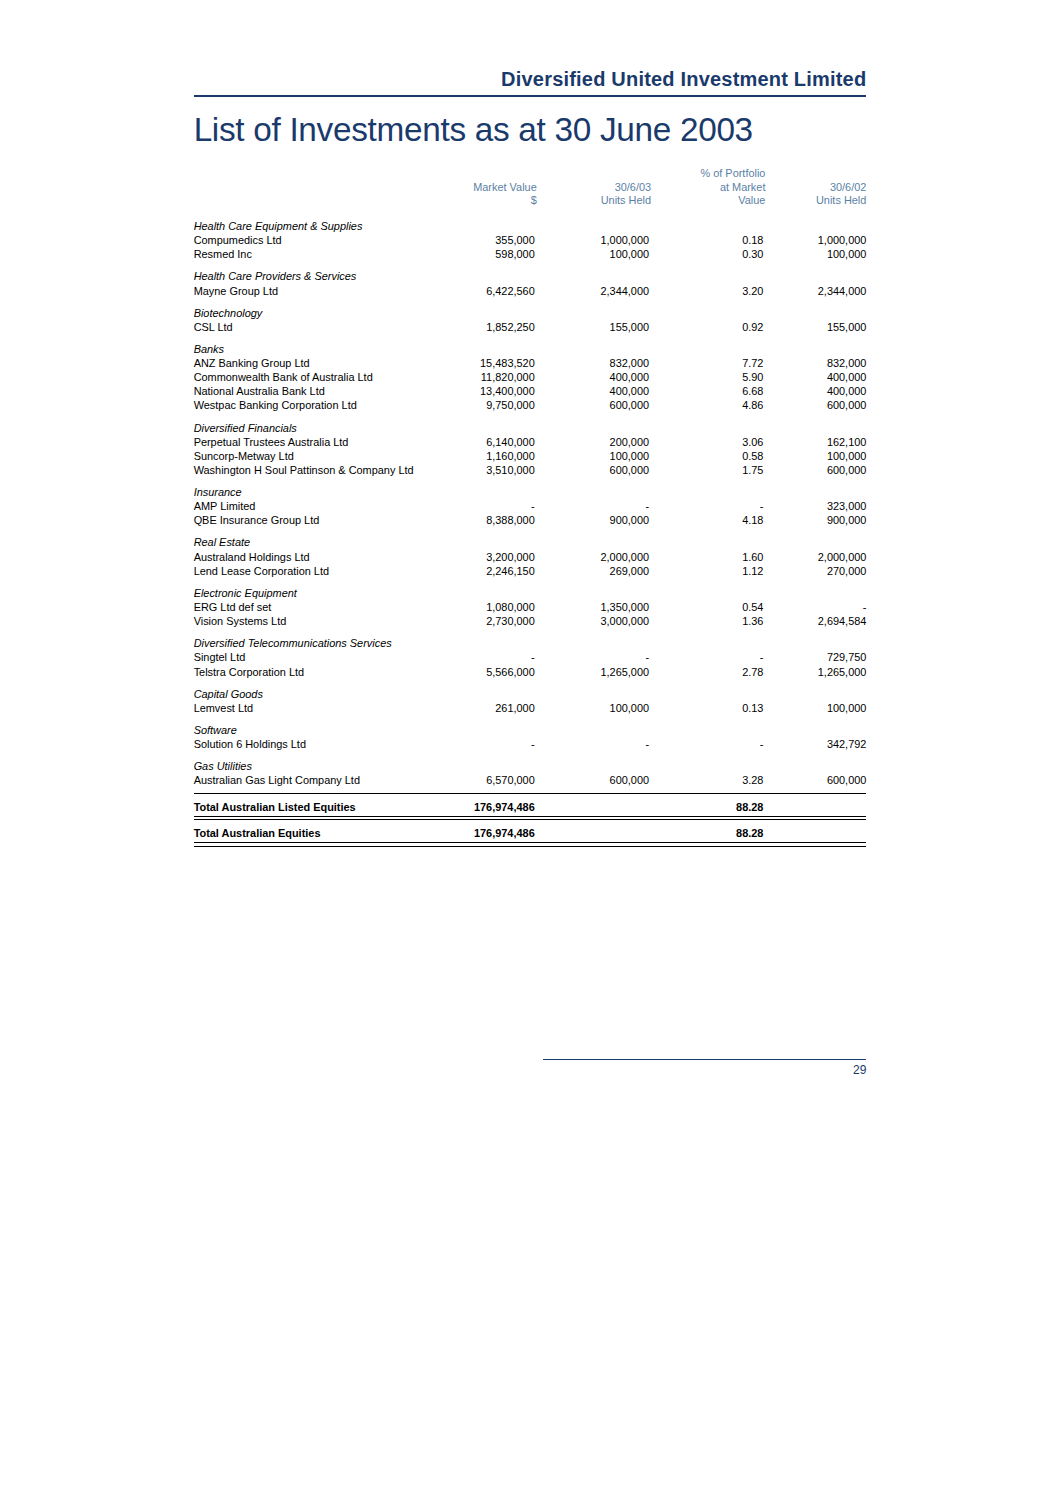Diversified United Investment Limited
List of Investments as at 30 June 2003
| | Market Value $ | 30/6/03 Units Held | % of Portfolio at Market Value | 30/6/02 Units Held |
| --- | --- | --- | --- | --- |
| Health Care Equipment & Supplies |
| Compumedics Ltd | 355,000 | 1,000,000 | 0.18 | 1,000,000 |
| Resmed Inc | 598,000 | 100,000 | 0.30 | 100,000 |
| Health Care Providers & Services |
| Mayne Group Ltd | 6,422,560 | 2,344,000 | 3.20 | 2,344,000 |
| Biotechnology |
| CSL Ltd | 1,852,250 | 155,000 | 0.92 | 155,000 |
| Banks |
| ANZ Banking Group Ltd | 15,483,520 | 832,000 | 7.72 | 832,000 |
| Commonwealth Bank of Australia Ltd | 11,820,000 | 400,000 | 5.90 | 400,000 |
| National Australia Bank Ltd | 13,400,000 | 400,000 | 6.68 | 400,000 |
| Westpac Banking Corporation Ltd | 9,750,000 | 600,000 | 4.86 | 600,000 |
| Diversified Financials |
| Perpetual Trustees Australia Ltd | 6,140,000 | 200,000 | 3.06 | 162,100 |
| Suncorp-Metway Ltd | 1,160,000 | 100,000 | 0.58 | 100,000 |
| Washington H Soul Pattinson & Company Ltd | 3,510,000 | 600,000 | 1.75 | 600,000 |
| Insurance |
| AMP Limited | - | - | - | 323,000 |
| QBE Insurance Group Ltd | 8,388,000 | 900,000 | 4.18 | 900,000 |
| Real Estate |
| Australand Holdings Ltd | 3,200,000 | 2,000,000 | 1.60 | 2,000,000 |
| Lend Lease Corporation Ltd | 2,246,150 | 269,000 | 1.12 | 270,000 |
| Electronic Equipment |
| ERG Ltd def set | 1,080,000 | 1,350,000 | 0.54 | - |
| Vision Systems Ltd | 2,730,000 | 3,000,000 | 1.36 | 2,694,584 |
| Diversified Telecommunications Services |
| Singtel Ltd | - | - | - | 729,750 |
| Telstra Corporation Ltd | 5,566,000 | 1,265,000 | 2.78 | 1,265,000 |
| Capital Goods |
| Lemvest Ltd | 261,000 | 100,000 | 0.13 | 100,000 |
| Software |
| Solution 6 Holdings Ltd | - | - | - | 342,792 |
| Gas Utilities |
| Australian Gas Light Company Ltd | 6,570,000 | 600,000 | 3.28 | 600,000 |
| Total Australian Listed Equities | 176,974,486 | | 88.28 | |
| Total Australian Equities | 176,974,486 | | 88.28 | |
29